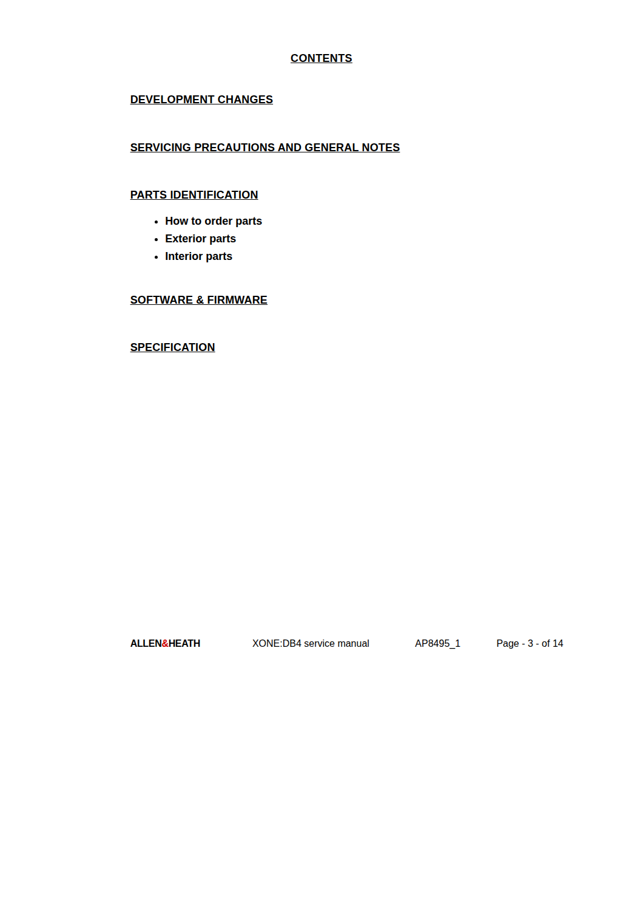CONTENTS
DEVELOPMENT CHANGES
SERVICING PRECAUTIONS AND GENERAL NOTES
PARTS IDENTIFICATION
How to order parts
Exterior parts
Interior parts
SOFTWARE & FIRMWARE
SPECIFICATION
ALLEN&HEATH XONE:DB4 service manual AP8495_1 Page - 3 - of 14